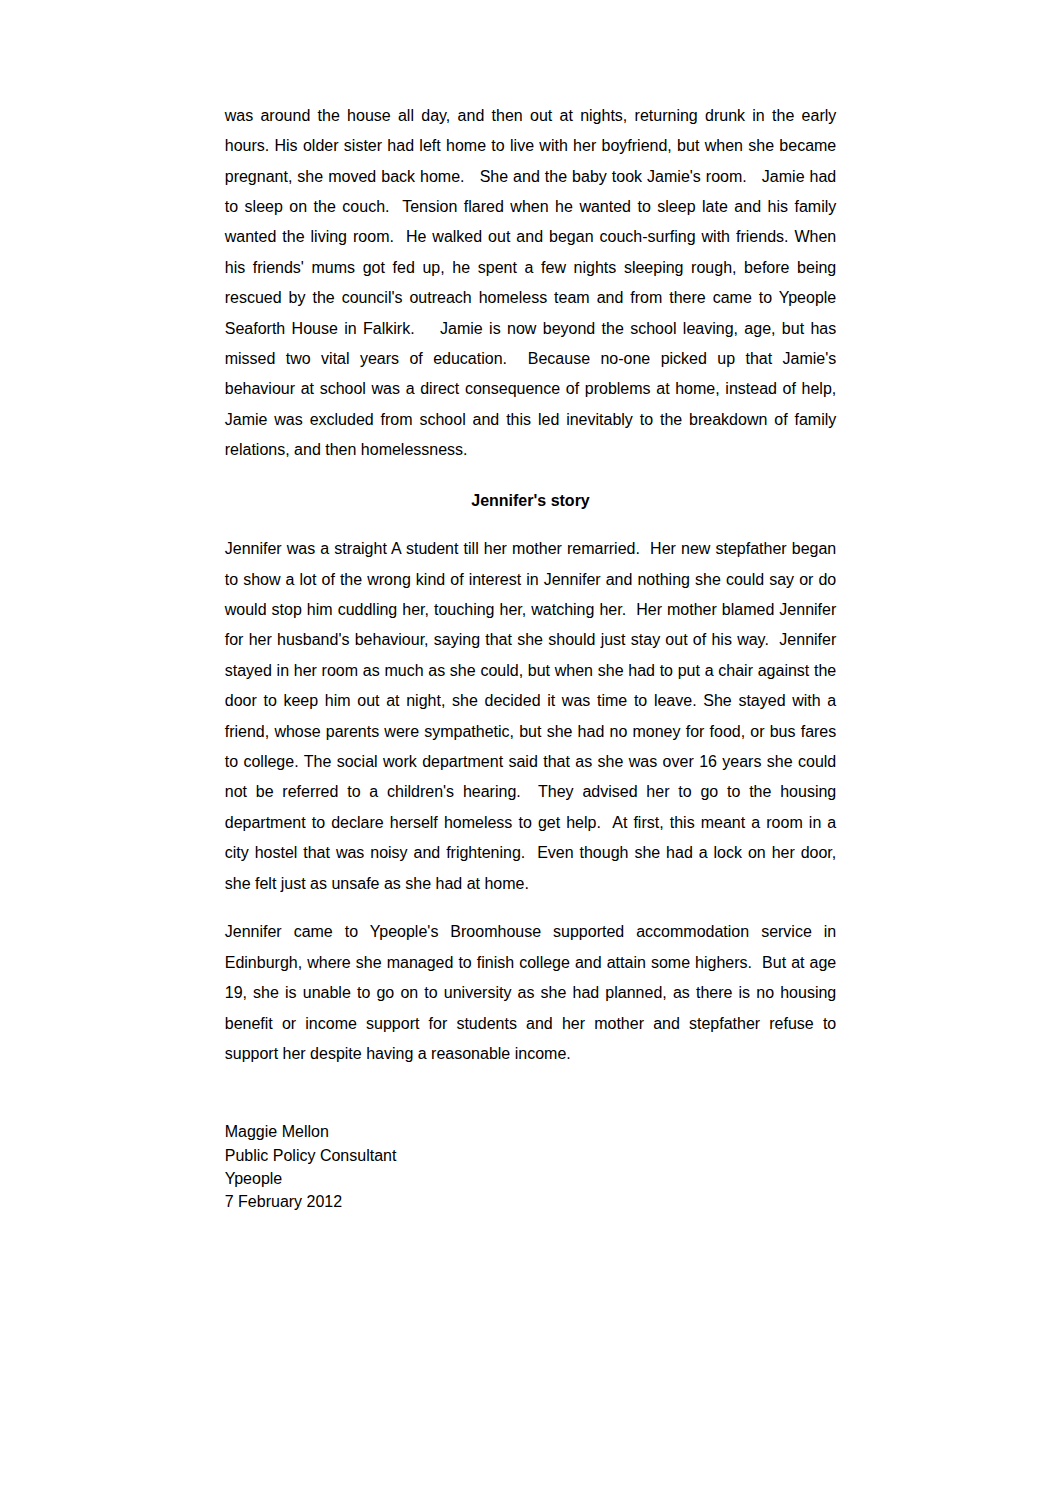was around the house all day, and then out at nights, returning drunk in the early hours. His older sister had left home to live with her boyfriend, but when she became pregnant, she moved back home. She and the baby took Jamie's room. Jamie had to sleep on the couch. Tension flared when he wanted to sleep late and his family wanted the living room. He walked out and began couch-surfing with friends. When his friends' mums got fed up, he spent a few nights sleeping rough, before being rescued by the council's outreach homeless team and from there came to Ypeople Seaforth House in Falkirk. Jamie is now beyond the school leaving, age, but has missed two vital years of education. Because no-one picked up that Jamie's behaviour at school was a direct consequence of problems at home, instead of help, Jamie was excluded from school and this led inevitably to the breakdown of family relations, and then homelessness.
Jennifer's story
Jennifer was a straight A student till her mother remarried. Her new stepfather began to show a lot of the wrong kind of interest in Jennifer and nothing she could say or do would stop him cuddling her, touching her, watching her. Her mother blamed Jennifer for her husband's behaviour, saying that she should just stay out of his way. Jennifer stayed in her room as much as she could, but when she had to put a chair against the door to keep him out at night, she decided it was time to leave. She stayed with a friend, whose parents were sympathetic, but she had no money for food, or bus fares to college. The social work department said that as she was over 16 years she could not be referred to a children's hearing. They advised her to go to the housing department to declare herself homeless to get help. At first, this meant a room in a city hostel that was noisy and frightening. Even though she had a lock on her door, she felt just as unsafe as she had at home.
Jennifer came to Ypeople's Broomhouse supported accommodation service in Edinburgh, where she managed to finish college and attain some highers. But at age 19, she is unable to go on to university as she had planned, as there is no housing benefit or income support for students and her mother and stepfather refuse to support her despite having a reasonable income.
Maggie Mellon
Public Policy Consultant
Ypeople
7 February 2012